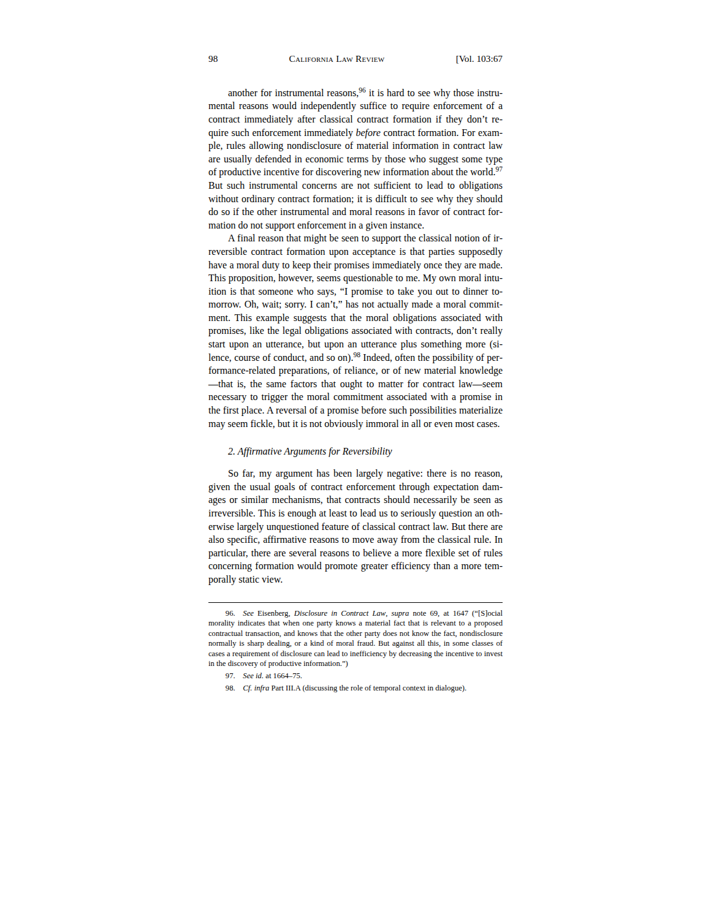98 California Law Review [Vol. 103:67
another for instrumental reasons,96 it is hard to see why those instrumental reasons would independently suffice to require enforcement of a contract immediately after classical contract formation if they don’t require such enforcement immediately before contract formation. For example, rules allowing nondisclosure of material information in contract law are usually defended in economic terms by those who suggest some type of productive incentive for discovering new information about the world.97 But such instrumental concerns are not sufficient to lead to obligations without ordinary contract formation; it is difficult to see why they should do so if the other instrumental and moral reasons in favor of contract formation do not support enforcement in a given instance.
A final reason that might be seen to support the classical notion of irreversible contract formation upon acceptance is that parties supposedly have a moral duty to keep their promises immediately once they are made. This proposition, however, seems questionable to me. My own moral intuition is that someone who says, “I promise to take you out to dinner tomorrow. Oh, wait; sorry. I can’t,” has not actually made a moral commitment. This example suggests that the moral obligations associated with promises, like the legal obligations associated with contracts, don’t really start upon an utterance, but upon an utterance plus something more (silence, course of conduct, and so on).98 Indeed, often the possibility of performance-related preparations, of reliance, or of new material knowledge—that is, the same factors that ought to matter for contract law—seem necessary to trigger the moral commitment associated with a promise in the first place. A reversal of a promise before such possibilities materialize may seem fickle, but it is not obviously immoral in all or even most cases.
2. Affirmative Arguments for Reversibility
So far, my argument has been largely negative: there is no reason, given the usual goals of contract enforcement through expectation damages or similar mechanisms, that contracts should necessarily be seen as irreversible. This is enough at least to lead us to seriously question an otherwise largely unquestioned feature of classical contract law. But there are also specific, affirmative reasons to move away from the classical rule. In particular, there are several reasons to believe a more flexible set of rules concerning formation would promote greater efficiency than a more temporally static view.
96. See Eisenberg, Disclosure in Contract Law, supra note 69, at 1647 (“[S]ocial morality indicates that when one party knows a material fact that is relevant to a proposed contractual transaction, and knows that the other party does not know the fact, nondisclosure normally is sharp dealing, or a kind of moral fraud. But against all this, in some classes of cases a requirement of disclosure can lead to inefficiency by decreasing the incentive to invest in the discovery of productive information.”)
97. See id. at 1664–75.
98. Cf. infra Part III.A (discussing the role of temporal context in dialogue).